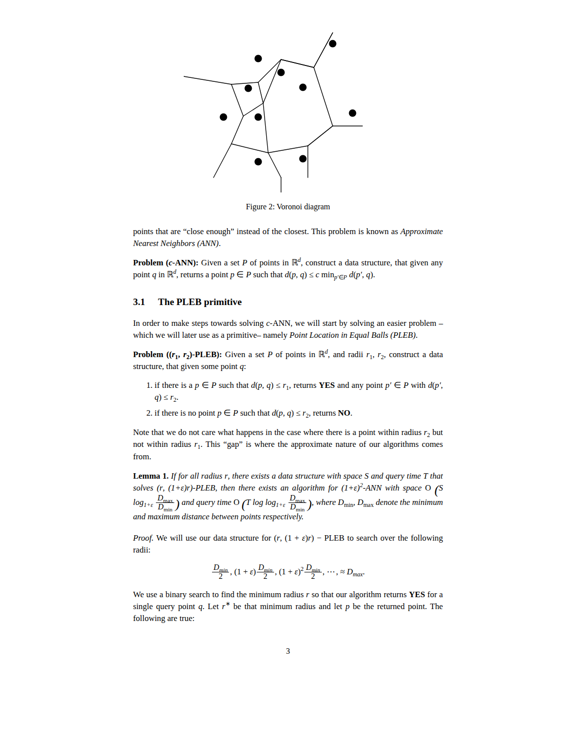Figure 2: Voronoi diagram
points that are “close enough” instead of the closest. This problem is known as Approximate Nearest Neighbors (ANN).
Problem (c-ANN): Given a set P of points in ℝd, construct a data structure, that given any point q in ℝd, returns a point p ∈ P such that d(p, q) ≤ c minp′∈P d(p′, q).
3.1 The PLEB primitive
In order to make steps towards solving c-ANN, we will start by solving an easier problem –which we will later use as a primitive– namely Point Location in Equal Balls (PLEB).
Problem ((r1, r2)-PLEB): Given a set P of points in ℝd, and radii r1, r2, construct a data structure, that given some point q:
if there is a p ∈ P such that d(p, q) ≤ r1, returns YES and any point p′ ∈ P with d(p′, q) ≤ r2.
if there is no point p ∈ P such that d(p, q) ≤ r2, returns NO.
Note that we do not care what happens in the case where there is a point within radius r2 but not within radius r1. This “gap” is where the approximate nature of our algorithms comes from.
Lemma 1. If for all radius r, there exists a data structure with space S and query time T that solves (r, (1+ε)r)-PLEB, then there exists an algorithm for (1+ε)2-ANN with space O (S log1+ε Dmax Dmin) and query time O (T log log1+ε Dmax Dmin), where Dmin, Dmax denote the minimum and maximum distance between points respectively.
Proof. We will use our data structure for (r, (1 + ε)r) − PLEB to search over the following radii:
Dmin 2, (1 + ε)Dmin 2, (1 + ε)2Dmin 2, ⋯, ≈ Dmax.
We use a binary search to find the minimum radius r so that our algorithm returns YES for a single query point q. Let r∗ be that minimum radius and let p be the returned point. The following are true:
3